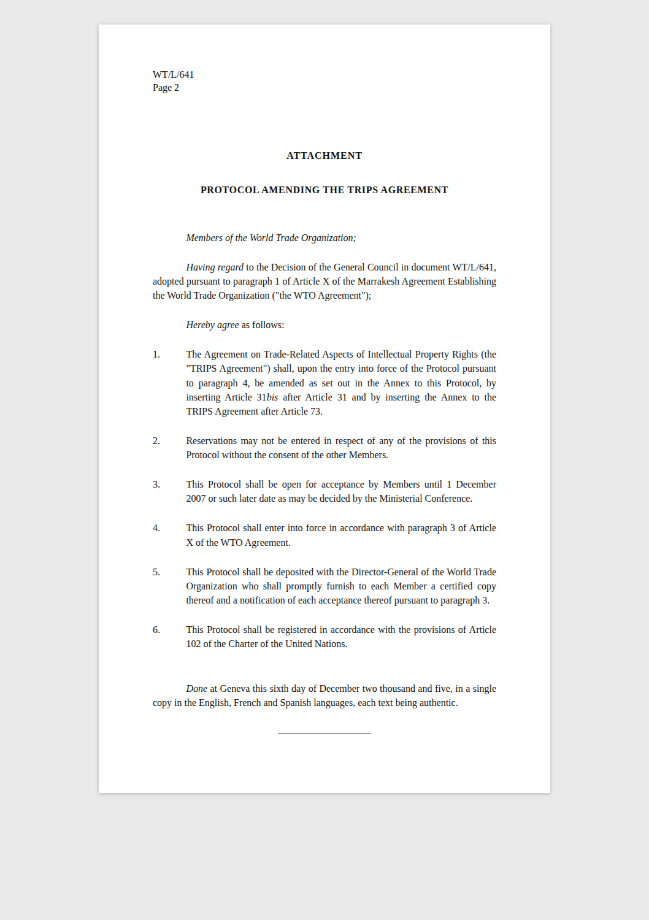WT/L/641 Page 2
ATTACHMENT
PROTOCOL AMENDING THE TRIPS AGREEMENT
Members of the World Trade Organization;
Having regard to the Decision of the General Council in document WT/L/641, adopted pursuant to paragraph 1 of Article X of the Marrakesh Agreement Establishing the World Trade Organization ("the WTO Agreement");
Hereby agree as follows:
1.
The Agreement on Trade-Related Aspects of Intellectual Property Rights (the "TRIPS Agreement") shall, upon the entry into force of the Protocol pursuant to paragraph 4, be amended as set out in the Annex to this Protocol, by inserting Article 31bis after Article 31 and by inserting the Annex to the TRIPS Agreement after Article 73.
2.
Reservations may not be entered in respect of any of the provisions of this Protocol without the consent of the other Members.
3.
This Protocol shall be open for acceptance by Members until 1 December 2007 or such later date as may be decided by the Ministerial Conference.
4.
This Protocol shall enter into force in accordance with paragraph 3 of Article X of the WTO Agreement.
5.
This Protocol shall be deposited with the Director-General of the World Trade Organization who shall promptly furnish to each Member a certified copy thereof and a notification of each acceptance thereof pursuant to paragraph 3.
6.
This Protocol shall be registered in accordance with the provisions of Article 102 of the Charter of the United Nations.
Done at Geneva this sixth day of December two thousand and five, in a single copy in the English, French and Spanish languages, each text being authentic.